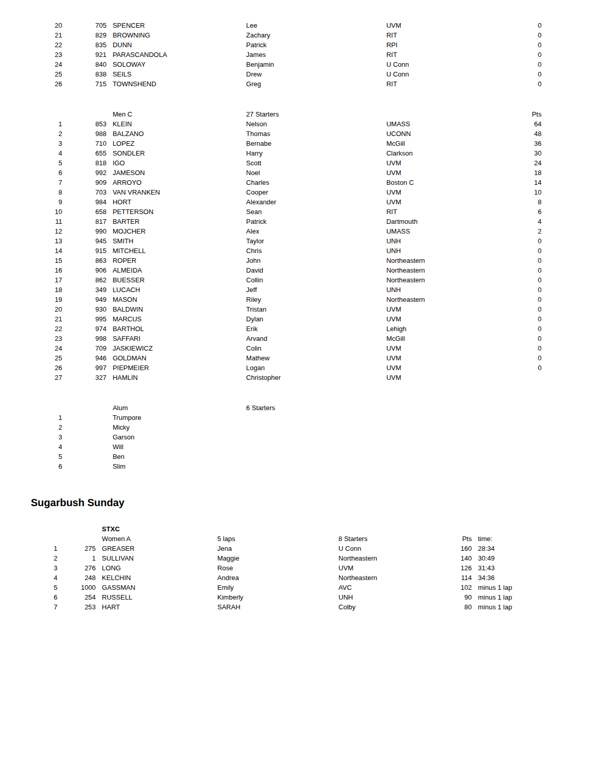| 20 | 705 | SPENCER | Lee | UVM | 0 |
| 21 | 829 | BROWNING | Zachary | RIT | 0 |
| 22 | 835 | DUNN | Patrick | RPI | 0 |
| 23 | 921 | PARASCANDOLA | James | RIT | 0 |
| 24 | 840 | SOLOWAY | Benjamin | U Conn | 0 |
| 25 | 838 | SEILS | Drew | U Conn | 0 |
| 26 | 715 | TOWNSHEND | Greg | RIT | 0 |
| | | Men C | 27 Starters | | Pts |
| 1 | 853 | KLEIN | Nelson | UMASS | 64 |
| 2 | 988 | BALZANO | Thomas | UCONN | 48 |
| 3 | 710 | LOPEZ | Bernabe | McGill | 36 |
| 4 | 655 | SONDLER | Harry | Clarkson | 30 |
| 5 | 818 | IGO | Scott | UVM | 24 |
| 6 | 992 | JAMESON | Noel | UVM | 18 |
| 7 | 909 | ARROYO | Charles | Boston C | 14 |
| 8 | 703 | VAN VRANKEN | Cooper | UVM | 10 |
| 9 | 984 | HORT | Alexander | UVM | 8 |
| 10 | 658 | PETTERSON | Sean | RIT | 6 |
| 11 | 817 | BARTER | Patrick | Dartmouth | 4 |
| 12 | 990 | MOJCHER | Alex | UMASS | 2 |
| 13 | 945 | SMITH | Taylor | UNH | 0 |
| 14 | 915 | MITCHELL | Chris | UNH | 0 |
| 15 | 863 | ROPER | John | Northeastern | 0 |
| 16 | 906 | ALMEIDA | David | Northeastern | 0 |
| 17 | 862 | BUESSER | Collin | Northeastern | 0 |
| 18 | 349 | LUCACH | Jeff | UNH | 0 |
| 19 | 949 | MASON | Riley | Northeastern | 0 |
| 20 | 930 | BALDWIN | Tristan | UVM | 0 |
| 21 | 995 | MARCUS | Dylan | UVM | 0 |
| 22 | 974 | BARTHOL | Erik | Lehigh | 0 |
| 23 | 998 | SAFFARI | Arvand | McGill | 0 |
| 24 | 709 | JASKIEWICZ | Colin | UVM | 0 |
| 25 | 946 | GOLDMAN | Mathew | UVM | 0 |
| 26 | 997 | PIEPMEIER | Logan | UVM | 0 |
| 27 | 327 | HAMLIN | Christopher | UVM | |
| | | Alum | 6 Starters | | |
| 1 | | Trumpore | | | |
| 2 | | Micky | | | |
| 3 | | Garson | | | |
| 4 | | Will | | | |
| 5 | | Ben | | | |
| 6 | | Slim | | | |
Sugarbush Sunday
| | | STXC | | | | |
| | | Women A | 5 laps | 8 Starters | Pts | time: |
| 1 | 275 | GREASER | Jena | U Conn | 160 | 28:34 |
| 2 | 1 | SULLIVAN | Maggie | Northeastern | 140 | 30:49 |
| 3 | 276 | LONG | Rose | UVM | 126 | 31:43 |
| 4 | 248 | KELCHIN | Andrea | Northeastern | 114 | 34:36 |
| 5 | 1000 | GASSMAN | Emily | AVC | 102 | minus 1 lap |
| 6 | 254 | RUSSELL | Kimberly | UNH | 90 | minus 1 lap |
| 7 | 253 | HART | SARAH | Colby | 80 | minus 1 lap |